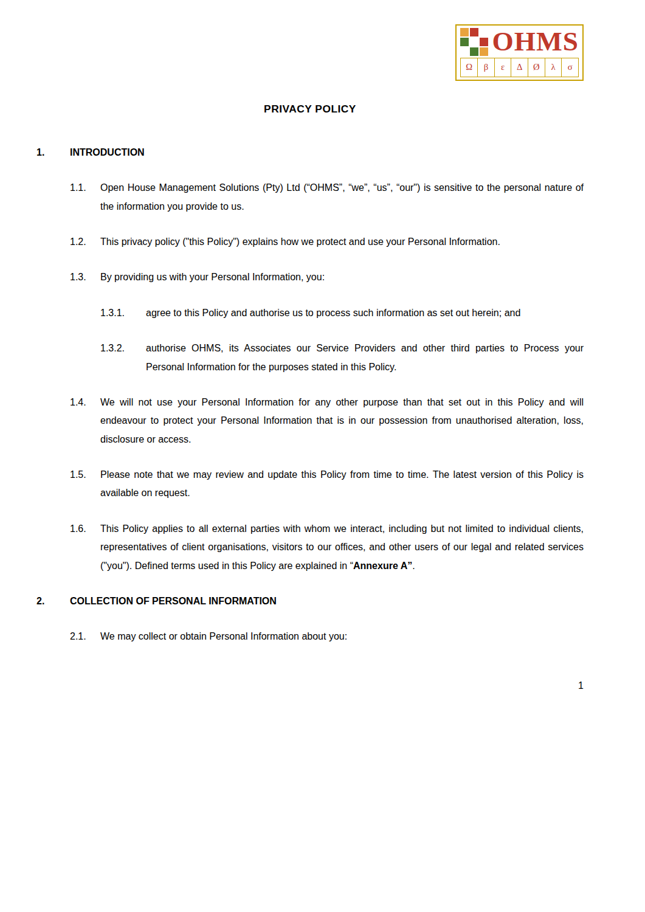OHMS
ΩβεΔØλσ
PRIVACY POLICY
1.
INTRODUCTION
1.1.
Open House Management Solutions (Pty) Ltd (“OHMS”, “we”, “us”, “our") is sensitive to the personal nature of the information you provide to us.
1.2.
This privacy policy ("this Policy") explains how we protect and use your Personal Information.
1.3.
By providing us with your Personal Information, you:
1.3.1.
agree to this Policy and authorise us to process such information as set out herein; and
1.3.2.
authorise OHMS, its Associates our Service Providers and other third parties to Process your Personal Information for the purposes stated in this Policy.
1.4.
We will not use your Personal Information for any other purpose than that set out in this Policy and will endeavour to protect your Personal Information that is in our possession from unauthorised alteration, loss, disclosure or access.
1.5.
Please note that we may review and update this Policy from time to time. The latest version of this Policy is available on request.
1.6.
This Policy applies to all external parties with whom we interact, including but not limited to individual clients, representatives of client organisations, visitors to our offices, and other users of our legal and related services ("you"). Defined terms used in this Policy are explained in “Annexure A”.
2.
COLLECTION OF PERSONAL INFORMATION
2.1.
We may collect or obtain Personal Information about you:
1